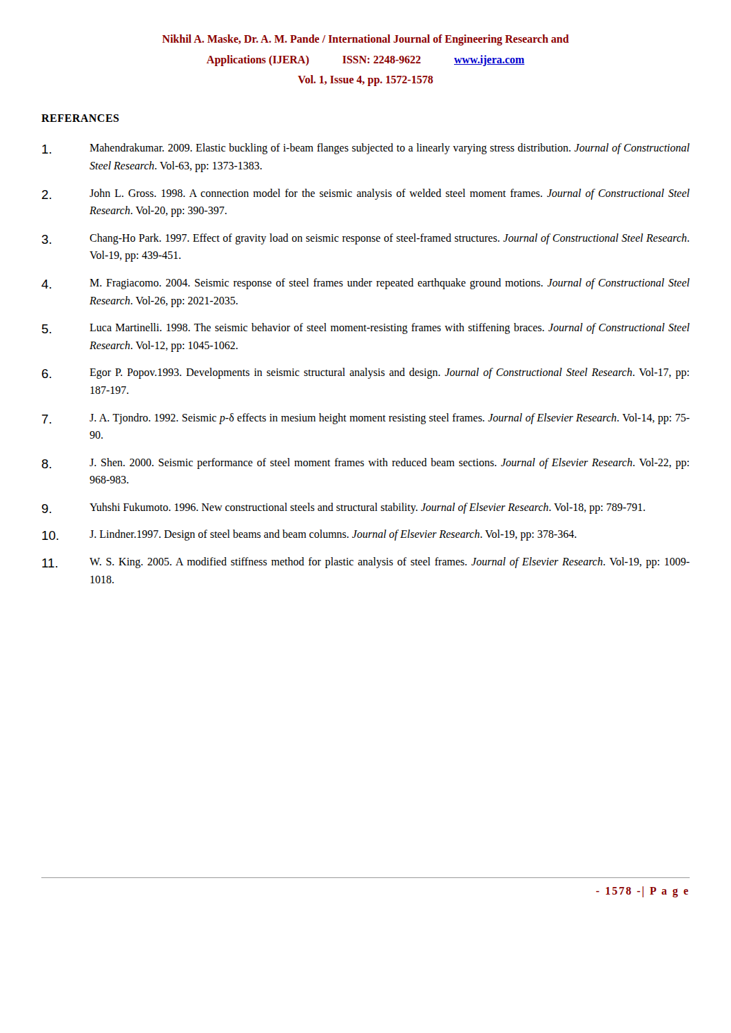Nikhil A. Maske, Dr. A. M. Pande / International Journal of Engineering Research and
Applications (IJERA) ISSN: 2248-9622 www.ijera.com
Vol. 1, Issue 4, pp. 1572-1578
REFERANCES
Mahendrakumar. 2009. Elastic buckling of i-beam flanges subjected to a linearly varying stress distribution. Journal of Constructional Steel Research. Vol-63, pp: 1373-1383.
John L. Gross. 1998. A connection model for the seismic analysis of welded steel moment frames. Journal of Constructional Steel Research. Vol-20, pp: 390-397.
Chang-Ho Park. 1997. Effect of gravity load on seismic response of steel-framed structures. Journal of Constructional Steel Research. Vol-19, pp: 439-451.
M. Fragiacomo. 2004. Seismic response of steel frames under repeated earthquake ground motions. Journal of Constructional Steel Research. Vol-26, pp: 2021-2035.
Luca Martinelli. 1998. The seismic behavior of steel moment-resisting frames with stiffening braces. Journal of Constructional Steel Research. Vol-12, pp: 1045-1062.
Egor P. Popov.1993. Developments in seismic structural analysis and design. Journal of Constructional Steel Research. Vol-17, pp: 187-197.
J. A. Tjondro. 1992. Seismic p-δ effects in mesium height moment resisting steel frames. Journal of Elsevier Research. Vol-14, pp: 75-90.
J. Shen. 2000. Seismic performance of steel moment frames with reduced beam sections. Journal of Elsevier Research. Vol-22, pp: 968-983.
Yuhshi Fukumoto. 1996. New constructional steels and structural stability. Journal of Elsevier Research. Vol-18, pp: 789-791.
J. Lindner.1997. Design of steel beams and beam columns. Journal of Elsevier Research. Vol-19, pp: 378-364.
W. S. King. 2005. A modified stiffness method for plastic analysis of steel frames. Journal of Elsevier Research. Vol-19, pp: 1009-1018.
- 1578 -| P a g e